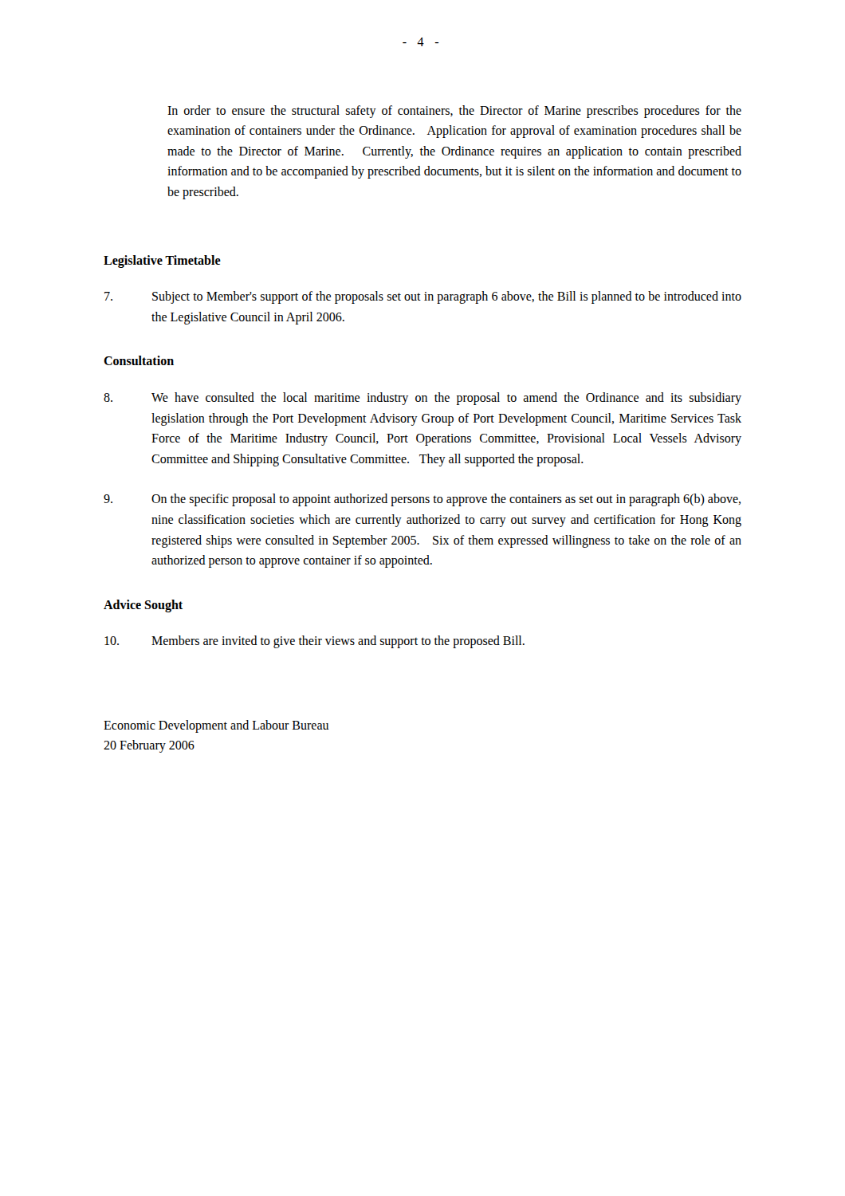- 4 -
In order to ensure the structural safety of containers, the Director of Marine prescribes procedures for the examination of containers under the Ordinance. Application for approval of examination procedures shall be made to the Director of Marine. Currently, the Ordinance requires an application to contain prescribed information and to be accompanied by prescribed documents, but it is silent on the information and document to be prescribed.
Legislative Timetable
7.
Subject to Member's support of the proposals set out in paragraph 6 above, the Bill is planned to be introduced into the Legislative Council in April 2006.
Consultation
8.
We have consulted the local maritime industry on the proposal to amend the Ordinance and its subsidiary legislation through the Port Development Advisory Group of Port Development Council, Maritime Services Task Force of the Maritime Industry Council, Port Operations Committee, Provisional Local Vessels Advisory Committee and Shipping Consultative Committee. They all supported the proposal.
9.
On the specific proposal to appoint authorized persons to approve the containers as set out in paragraph 6(b) above, nine classification societies which are currently authorized to carry out survey and certification for Hong Kong registered ships were consulted in September 2005. Six of them expressed willingness to take on the role of an authorized person to approve container if so appointed.
Advice Sought
10.
Members are invited to give their views and support to the proposed Bill.
Economic Development and Labour Bureau
20 February 2006